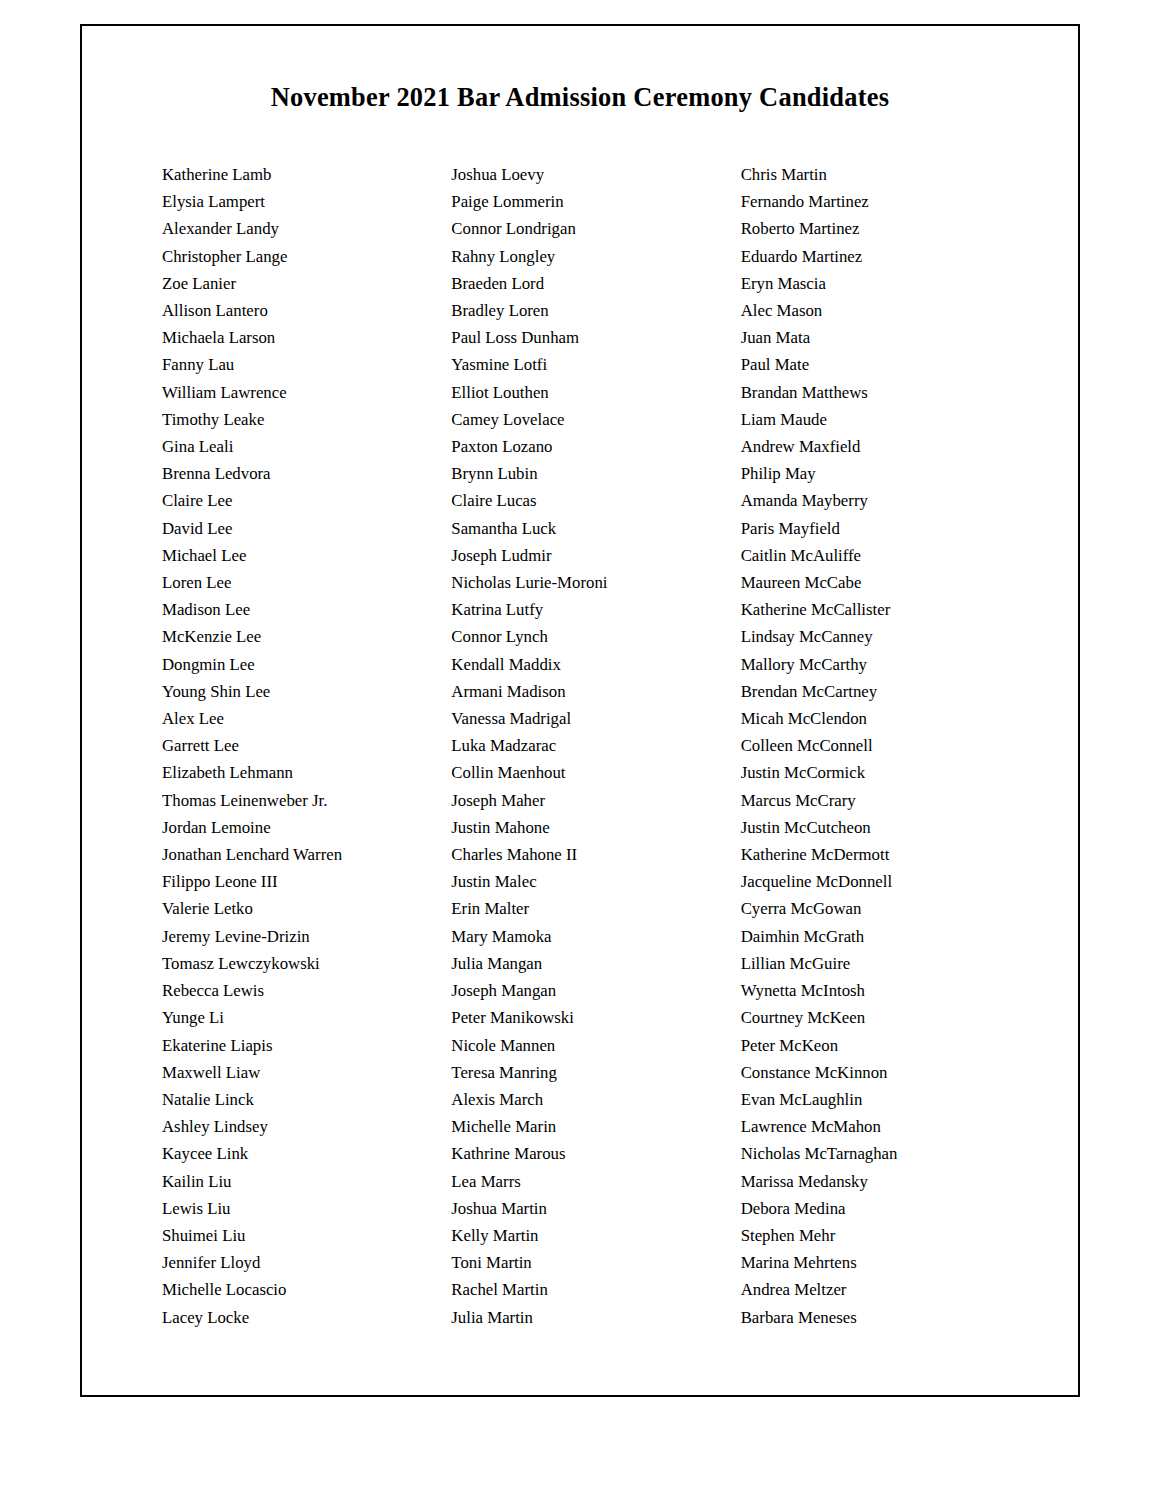November 2021 Bar Admission Ceremony Candidates
Katherine Lamb
Elysia Lampert
Alexander Landy
Christopher Lange
Zoe Lanier
Allison Lantero
Michaela Larson
Fanny Lau
William Lawrence
Timothy Leake
Gina Leali
Brenna Ledvora
Claire Lee
David Lee
Michael Lee
Loren Lee
Madison Lee
McKenzie Lee
Dongmin Lee
Young Shin Lee
Alex Lee
Garrett Lee
Elizabeth Lehmann
Thomas Leinenweber Jr.
Jordan Lemoine
Jonathan Lenchard Warren
Filippo Leone III
Valerie Letko
Jeremy Levine-Drizin
Tomasz Lewczykowski
Rebecca Lewis
Yunge Li
Ekaterine Liapis
Maxwell Liaw
Natalie Linck
Ashley Lindsey
Kaycee Link
Kailin Liu
Lewis Liu
Shuimei Liu
Jennifer Lloyd
Michelle Locascio
Lacey Locke
Joshua Loevy
Paige Lommerin
Connor Londrigan
Rahny Longley
Braeden Lord
Bradley Loren
Paul Loss Dunham
Yasmine Lotfi
Elliot Louthen
Camey Lovelace
Paxton Lozano
Brynn Lubin
Claire Lucas
Samantha Luck
Joseph Ludmir
Nicholas Lurie-Moroni
Katrina Lutfy
Connor Lynch
Kendall Maddix
Armani Madison
Vanessa Madrigal
Luka Madzarac
Collin Maenhout
Joseph Maher
Justin Mahone
Charles Mahone II
Justin Malec
Erin Malter
Mary Mamoka
Julia Mangan
Joseph Mangan
Peter Manikowski
Nicole Mannen
Teresa Manring
Alexis March
Michelle Marin
Kathrine Marous
Lea Marrs
Joshua Martin
Kelly Martin
Toni Martin
Rachel Martin
Julia Martin
Chris Martin
Fernando Martinez
Roberto Martinez
Eduardo Martinez
Eryn Mascia
Alec Mason
Juan Mata
Paul Mate
Brandan Matthews
Liam Maude
Andrew Maxfield
Philip May
Amanda Mayberry
Paris Mayfield
Caitlin McAuliffe
Maureen McCabe
Katherine McCallister
Lindsay McCanney
Mallory McCarthy
Brendan McCartney
Micah McClendon
Colleen McConnell
Justin McCormick
Marcus McCrary
Justin McCutcheon
Katherine McDermott
Jacqueline McDonnell
Cyerra McGowan
Daimhin McGrath
Lillian McGuire
Wynetta McIntosh
Courtney McKeen
Peter McKeon
Constance McKinnon
Evan McLaughlin
Lawrence McMahon
Nicholas McTarnaghan
Marissa Medansky
Debora Medina
Stephen Mehr
Marina Mehrtens
Andrea Meltzer
Barbara Meneses